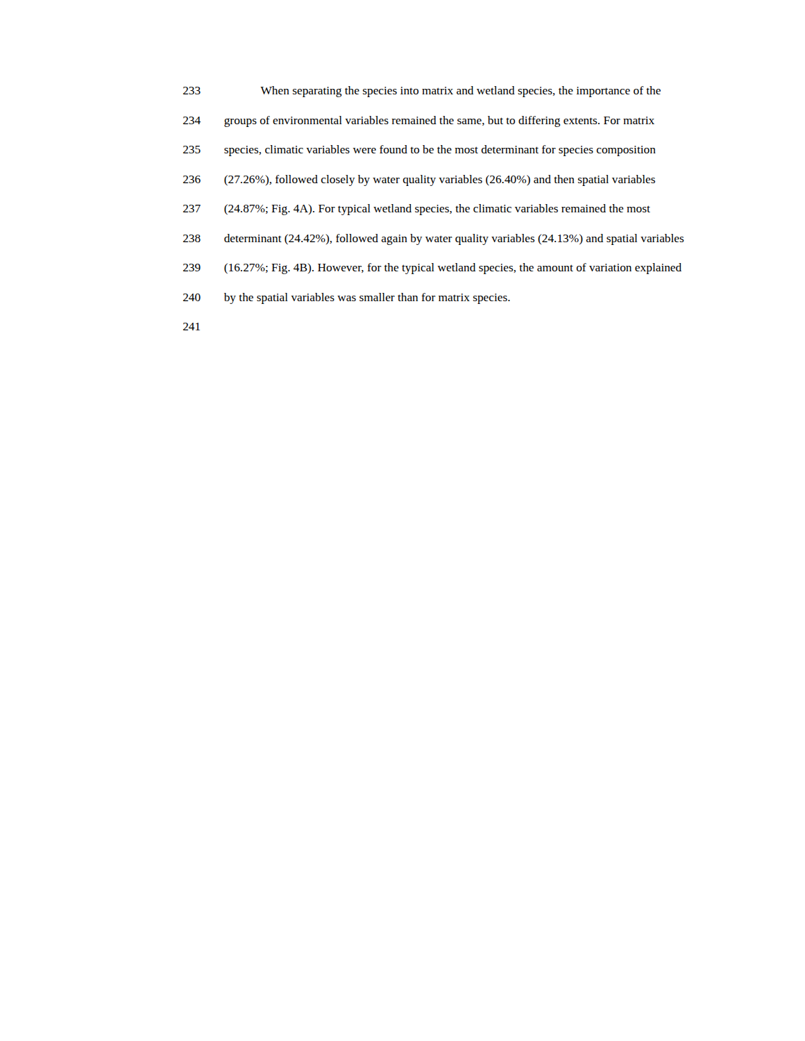233 When separating the species into matrix and wetland species, the importance of the
234 groups of environmental variables remained the same, but to differing extents. For matrix
235 species, climatic variables were found to be the most determinant for species composition
236(27.26%), followed closely by water quality variables (26.40%) and then spatial variables
237(24.87%; Fig. 4A). For typical wetland species, the climatic variables remained the most
238 determinant (24.42%), followed again by water quality variables (24.13%) and spatial variables
239(16.27%; Fig. 4B). However, for the typical wetland species, the amount of variation explained
240 by the spatial variables was smaller than for matrix species.
241